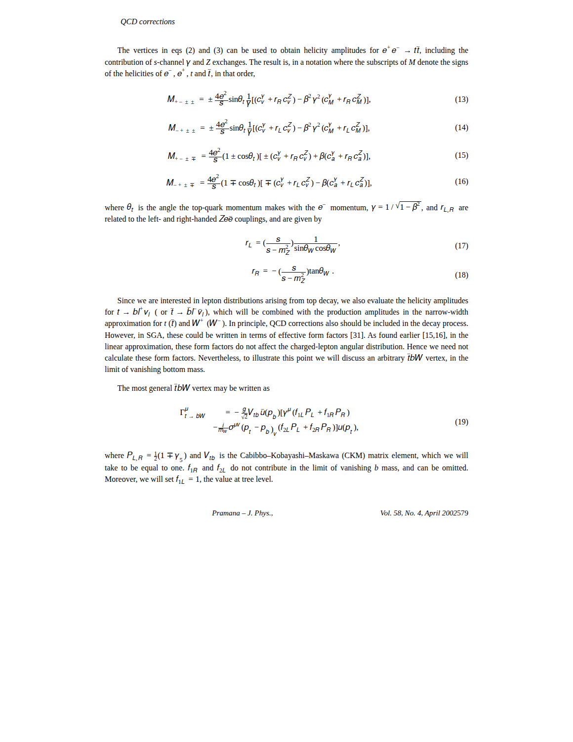QCD corrections
The vertices in eqs (2) and (3) can be used to obtain helicity amplitudes for e+e−→tt¯, including the contribution of s-channel γ and Z exchanges. The result is, in a notation where the subscripts of M denote the signs of the helicities of e−, e+, t and t¯, in that order,
M+−±± = ± 4e2s sinθt 1γ [ (cvγ+rRcvZ) − β2γ2 (cMγ+rRcMZ) ] ,
(13)
M−+±± = ± 4e2s sinθt 1γ [ (cvγ+rLcvZ) − β2γ2 (cMγ+rLcMZ) ] ,
(14)
M+−±∓ = 4e2s (1±cosθt) [ ± (cvγ+rRcvZ) + β (caγ+rRcaZ) ] ,
(15)
M−+±∓ = 4e2s (1∓cosθt) [ ∓ (cvγ+rLcvZ) − β (caγ+rLcaZ) ] ,
(16)
where θt is the angle the top-quark momentum makes with the e− momentum, γ=1/1−β2, and rL,R are related to the left- and right-handed Zee¯ couplings, and are given by
rL = (ss−mZ2) 1sinθWcosθW ,
(17)
rR = − (ss−mZ2) tanθW .
(18)
Since we are interested in lepton distributions arising from top decay, we also evaluate the helicity amplitudes for t→bl+νl ( or t¯→b¯l−ν¯l), which will be combined with the production amplitudes in the narrow-width approximation for t (t¯) and W+ (W−). In principle, QCD corrections also should be included in the decay process. However, in SGA, these could be written in terms of effective form factors [31]. As found earlier [15,16], in the linear approximation, these form factors do not affect the charged-lepton angular distribution. Hence we need not calculate these form factors. Nevertheless, to illustrate this point we will discuss an arbitrary t¯bW vertex, in the limit of vanishing bottom mass.
The most general t¯bW vertex may be written as
Γt→bWμ = − g2 Vtb u¯(pb) [ γμ (f1LPL+f1RPR) − imW σμν (pt−pb)ν (f2LPL+f2RPR) ] u(pt) ,
(19)
where PL,R=12(1∓γ5) and Vtb is the Cabibbo–Kobayashi–Maskawa (CKM) matrix element, which we will take to be equal to one. f1R and f2L do not contribute in the limit of vanishing b mass, and can be omitted. Moreover, we will set f1L=1, the value at tree level.
Pramana – J. Phys., Vol. 58, No. 4, April 2002 579